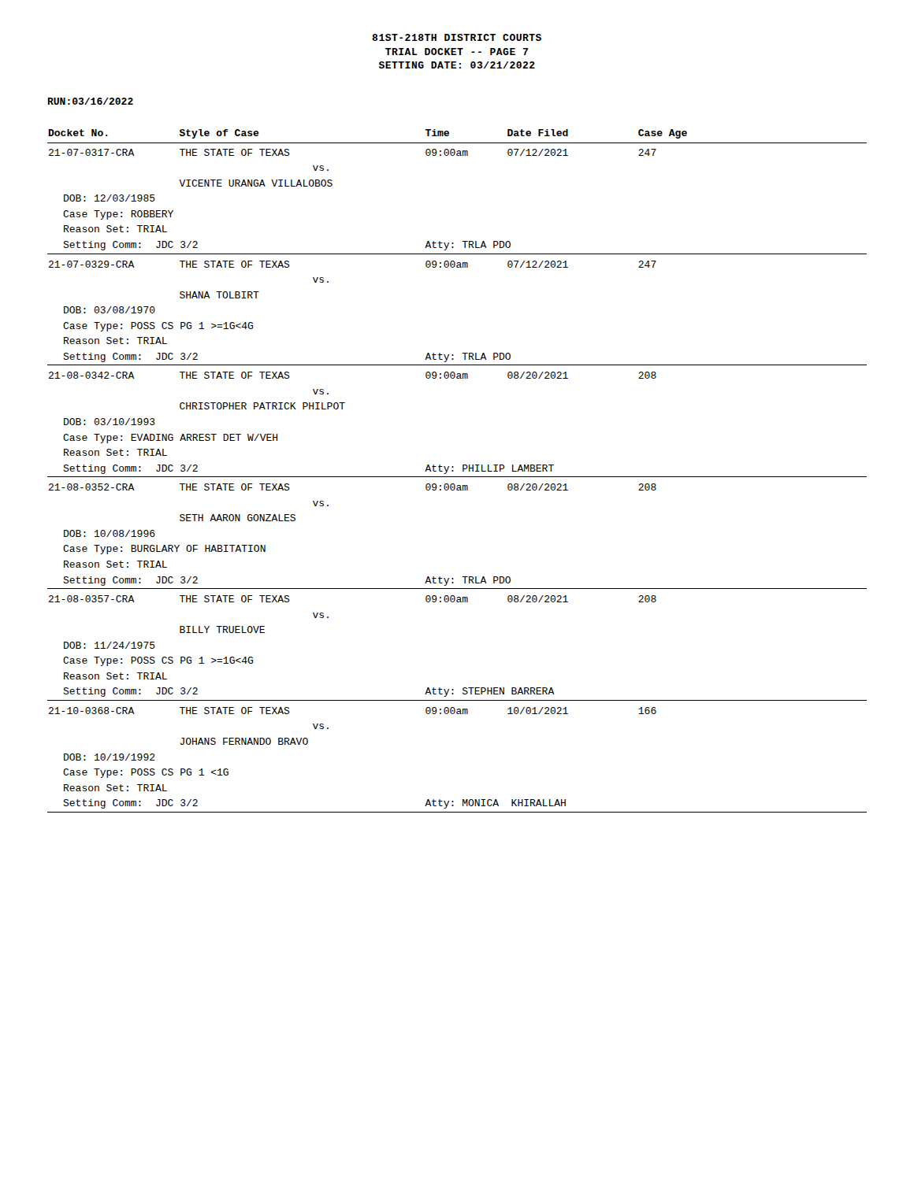81ST-218TH DISTRICT COURTS
TRIAL DOCKET -- PAGE 7
SETTING DATE: 03/21/2022
RUN:03/16/2022
| Docket No. | Style of Case | Time | Date Filed | Case Age |
| 21-07-0317-CRA | THE STATE OF TEXAS | 09:00am | 07/12/2021 | 247 |
| | vs. | |
| | VICENTE URANGA VILLALOBOS |
| DOB: 12/03/1985 |
| Case Type: ROBBERY |
| Reason Set: TRIAL |
| Setting Comm: JDC 3/2 | Atty: TRLA PDO |
| 21-07-0329-CRA | THE STATE OF TEXAS | 09:00am | 07/12/2021 | 247 |
| | vs. | |
| | SHANA TOLBIRT |
| DOB: 03/08/1970 |
| Case Type: POSS CS PG 1 >=1G<4G |
| Reason Set: TRIAL |
| Setting Comm: JDC 3/2 | Atty: TRLA PDO |
| 21-08-0342-CRA | THE STATE OF TEXAS | 09:00am | 08/20/2021 | 208 |
| | vs. | |
| | CHRISTOPHER PATRICK PHILPOT |
| DOB: 03/10/1993 |
| Case Type: EVADING ARREST DET W/VEH |
| Reason Set: TRIAL |
| Setting Comm: JDC 3/2 | Atty: PHILLIP LAMBERT |
| 21-08-0352-CRA | THE STATE OF TEXAS | 09:00am | 08/20/2021 | 208 |
| | vs. | |
| | SETH AARON GONZALES |
| DOB: 10/08/1996 |
| Case Type: BURGLARY OF HABITATION |
| Reason Set: TRIAL |
| Setting Comm: JDC 3/2 | Atty: TRLA PDO |
| 21-08-0357-CRA | THE STATE OF TEXAS | 09:00am | 08/20/2021 | 208 |
| | vs. | |
| | BILLY TRUELOVE |
| DOB: 11/24/1975 |
| Case Type: POSS CS PG 1 >=1G<4G |
| Reason Set: TRIAL |
| Setting Comm: JDC 3/2 | Atty: STEPHEN BARRERA |
| 21-10-0368-CRA | THE STATE OF TEXAS | 09:00am | 10/01/2021 | 166 |
| | vs. | |
| | JOHANS FERNANDO BRAVO |
| DOB: 10/19/1992 |
| Case Type: POSS CS PG 1 <1G |
| Reason Set: TRIAL |
| Setting Comm: JDC 3/2 | Atty: MONICA KHIRALLAH |